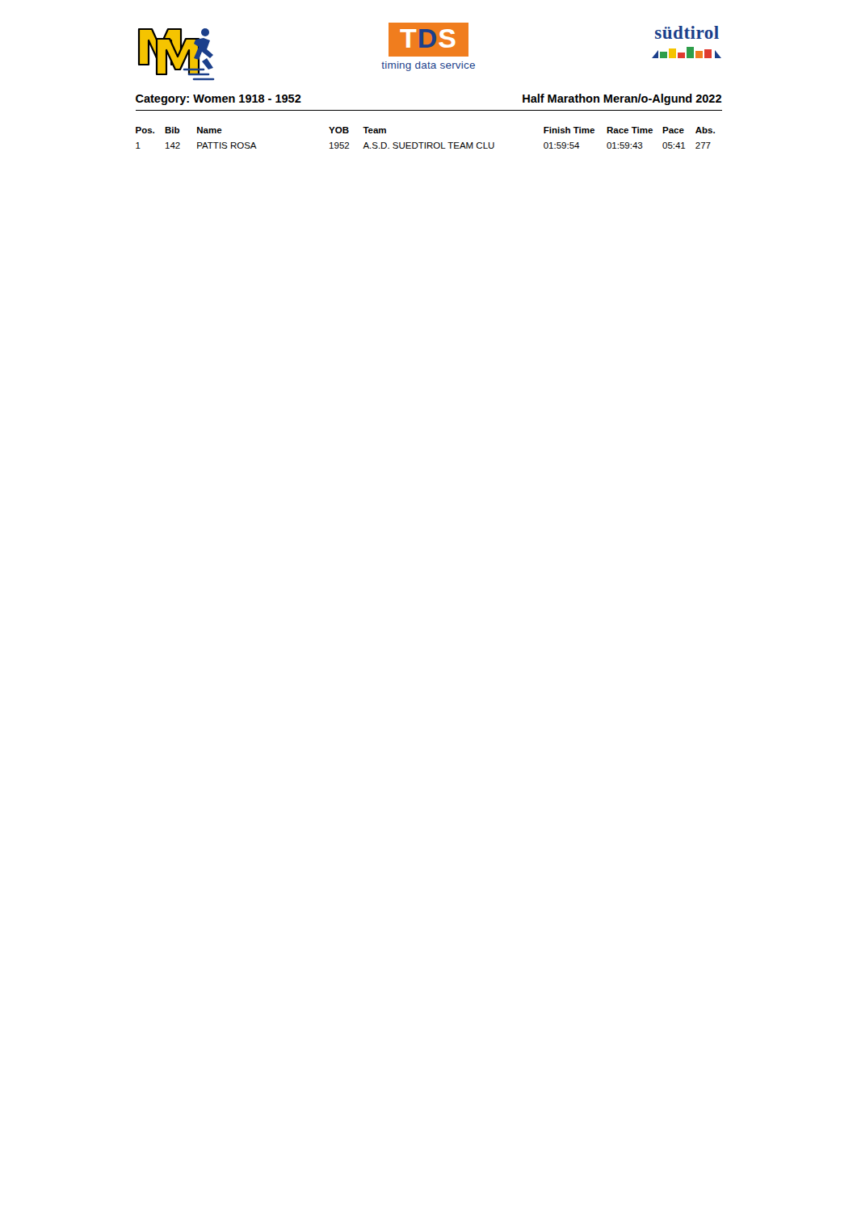TDS
timing data service
südtirol
Category: Women 1918 - 1952
Half Marathon Meran/o-Algund 2022
| Pos. | Bib | Name | YOB | Team | Finish Time | Race Time | Pace | Abs. |
| --- | --- | --- | --- | --- | --- | --- | --- | --- |
| 1 | 142 | PATTIS ROSA | 1952 | A.S.D. SUEDTIROL TEAM CLU | 01:59:54 | 01:59:43 | 05:41 | 277 |